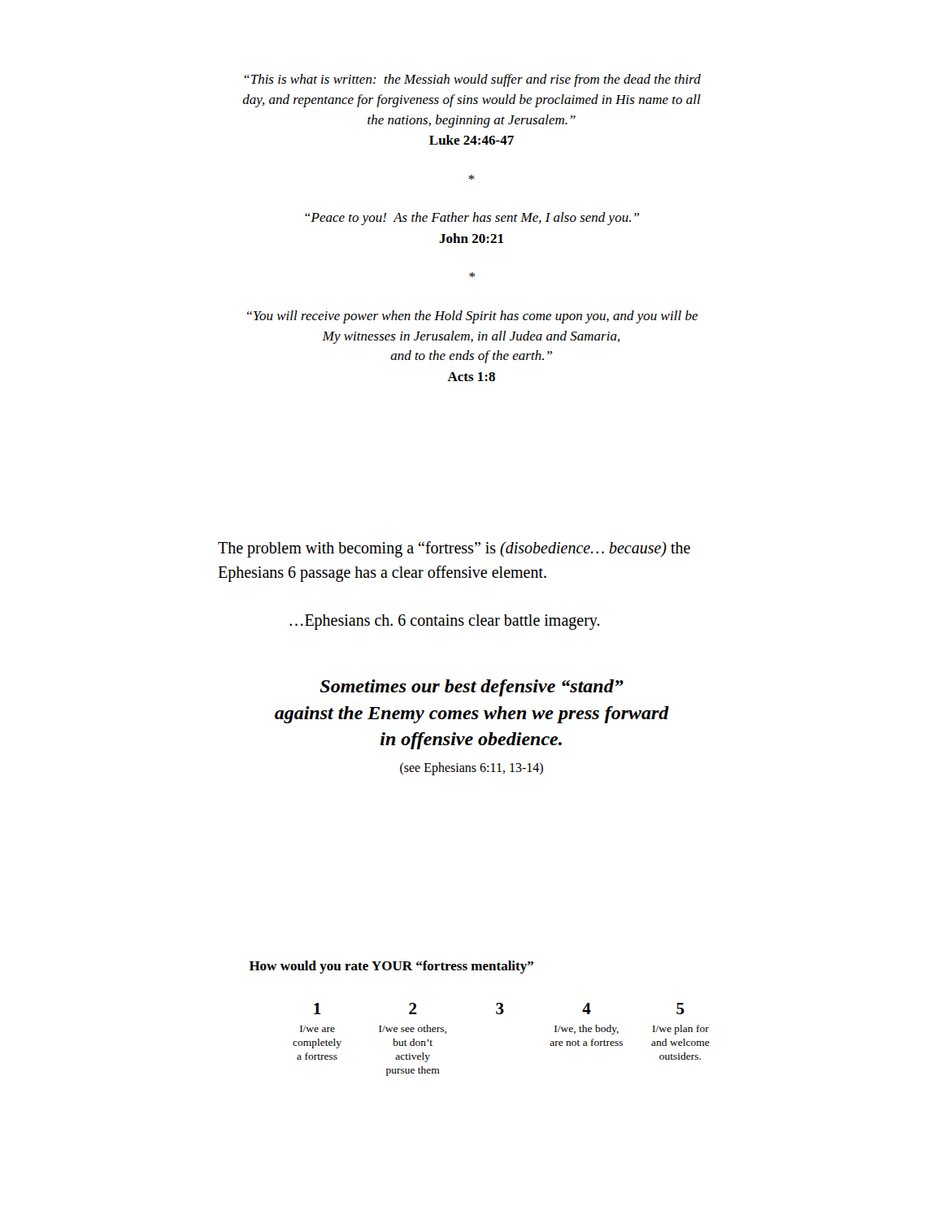“This is what is written: the Messiah would suffer and rise from the dead the third day, and repentance for forgiveness of sins would be proclaimed in His name to all the nations, beginning at Jerusalem.”
Luke 24:46-47
*
“Peace to you! As the Father has sent Me, I also send you.”
John 20:21
*
“You will receive power when the Hold Spirit has come upon you, and you will be My witnesses in Jerusalem, in all Judea and Samaria,
and to the ends of the earth.”
Acts 1:8
The problem with becoming a “fortress” is (disobedience… because) the Ephesians 6 passage has a clear offensive element.
…Ephesians ch. 6 contains clear battle imagery.
Sometimes our best defensive “stand”
against the Enemy comes when we press forward
in offensive obedience. (see Ephesians 6:11, 13-14)
How would you rate YOUR “fortress mentality”
| 1 | 2 | 3 | 4 | 5 |
| I/we are completely a fortress | I/we see others, but don’t actively pursue them | | I/we, the body, are not a fortress | I/we plan for and welcome outsiders. |